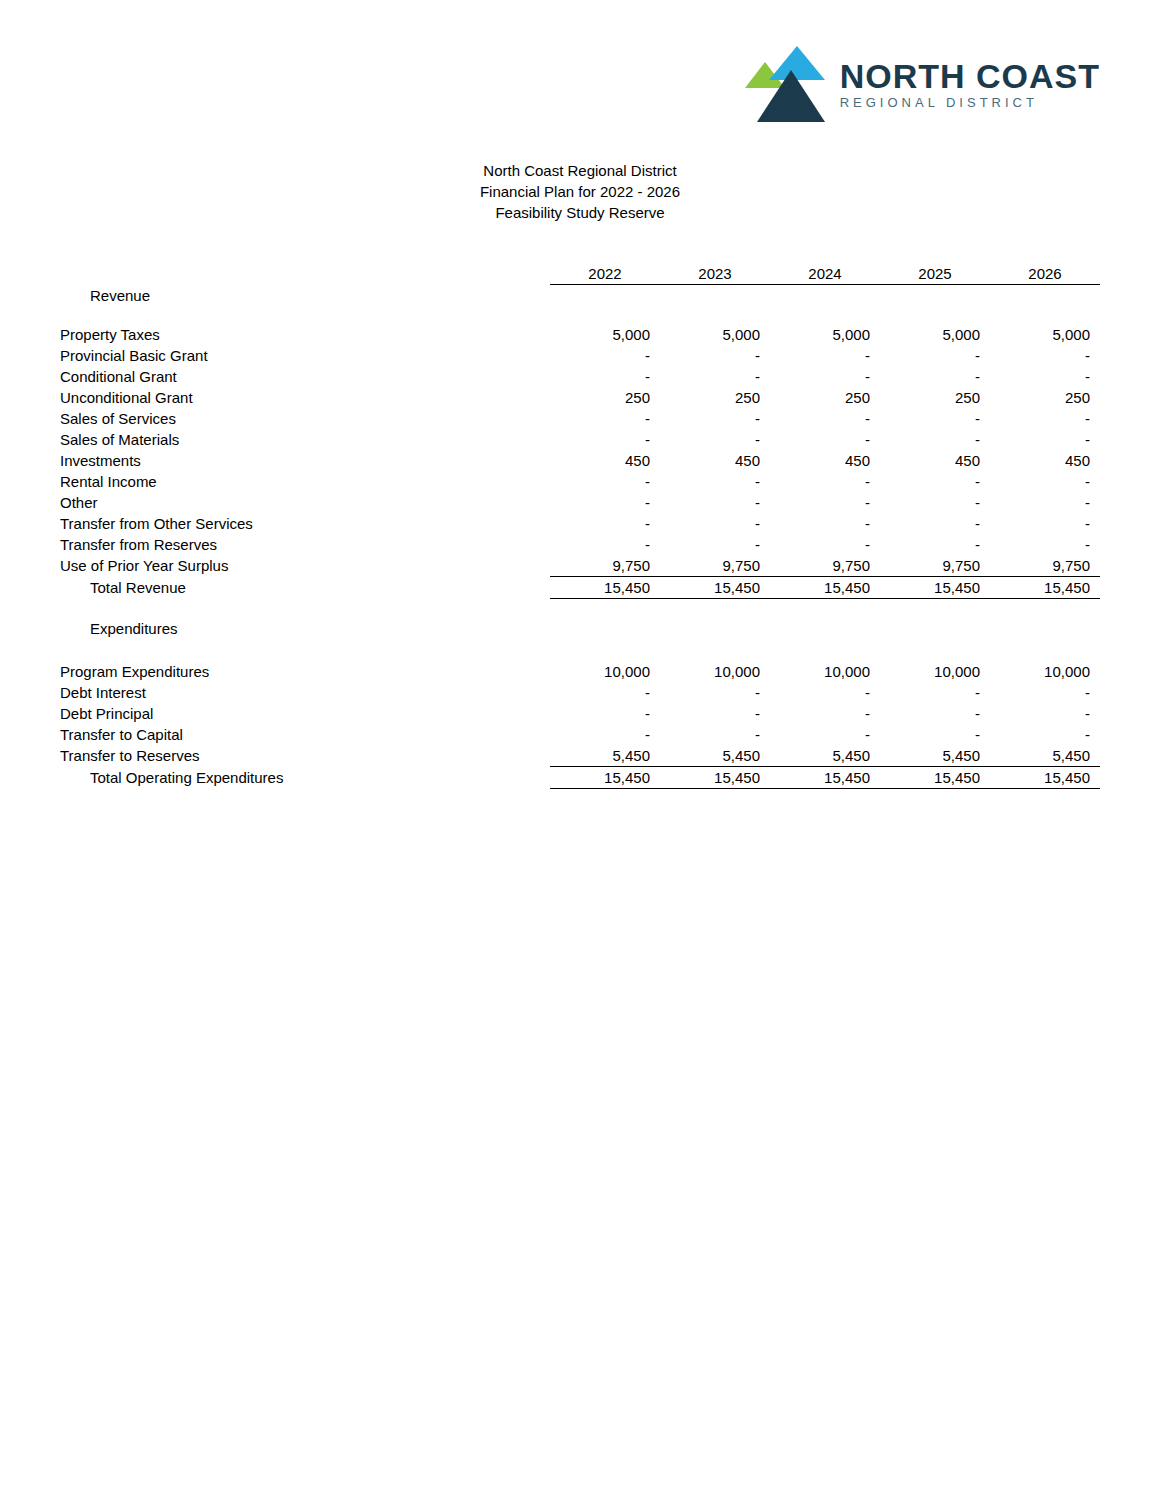NORTH COAST
REGIONAL DISTRICT
North Coast Regional District
Financial Plan for 2022 - 2026
Feasibility Study Reserve
| | 2022 | 2023 | 2024 | 2025 | 2026 |
| --- | --- | --- | --- | --- | --- |
| Revenue | | | | | |
| Property Taxes | 5,000 | 5,000 | 5,000 | 5,000 | 5,000 |
| Provincial Basic Grant | - | - | - | - | - |
| Conditional Grant | - | - | - | - | - |
| Unconditional Grant | 250 | 250 | 250 | 250 | 250 |
| Sales of Services | - | - | - | - | - |
| Sales of Materials | - | - | - | - | - |
| Investments | 450 | 450 | 450 | 450 | 450 |
| Rental Income | - | - | - | - | - |
| Other | - | - | - | - | - |
| Transfer from Other Services | - | - | - | - | - |
| Transfer from Reserves | - | - | - | - | - |
| Use of Prior Year Surplus | 9,750 | 9,750 | 9,750 | 9,750 | 9,750 |
| Total Revenue | 15,450 | 15,450 | 15,450 | 15,450 | 15,450 |
| Expenditures | | | | | |
| Program Expenditures | 10,000 | 10,000 | 10,000 | 10,000 | 10,000 |
| Debt Interest | - | - | - | - | - |
| Debt Principal | - | - | - | - | - |
| Transfer to Capital | - | - | - | - | - |
| Transfer to Reserves | 5,450 | 5,450 | 5,450 | 5,450 | 5,450 |
| Total Operating Expenditures | 15,450 | 15,450 | 15,450 | 15,450 | 15,450 |